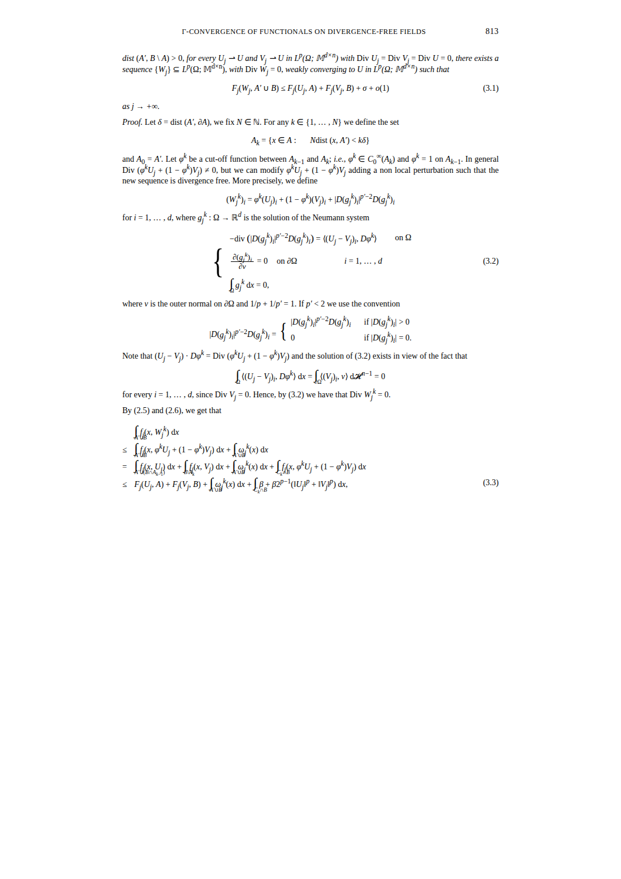Γ-CONVERGENCE OF FUNCTIONALS ON DIVERGENCE-FREE FIELDS 813
dist (A′, B \ A) > 0, for every Uj ⇀ U and Vj ⇀ U in Lp(Ω; 𝕄d×n) with Div Uj = Div Vj = Div U = 0, there exists a sequence {Wj} ⊆ Lp(Ω; 𝕄d×n), with Div Wj = 0, weakly converging to U in Lp(Ω; 𝕄d×n) such that
Fj(Wj, A′ ∪ B) ≤ Fj(Uj, A) + Fj(Vj, B) + σ + o(1) (3.1)
as j → +∞.
Proof. Let δ = dist (A′, ∂A), we fix N ∈ ℕ. For any k ∈ {1, … , N} we define the set
Ak = {x ∈ A : Ndist (x, A′) < kδ}
and A0 = A′. Let φk be a cut-off function between Ak−1 and Ak; i.e., φk ∈ C0∞(Ak) and φk = 1 on Ak−1. In general Div (φkUj + (1 − φk)Vj) ≠ 0, but we can modify φkUj + (1 − φk)Vj adding a non local perturbation such that the new sequence is divergence free. More precisely, we define
(Wjk)i = φk(Uj)i + (1 − φk)(Vj)i + |D(gjk)i|p′−2D(gjk)i
for i = 1, … , d, where gjk : Ω → ℝd is the solution of the Neumann system
{ −div (|D(gjk)i|p′−2D(gjk)i) = ⟨(Uj − Vj)i, Dφk⟩ on Ω ∂(gjk)i∂ν = 0 on ∂Ω i = 1, … , d ∫Ω gjk dx = 0, (3.2)
where ν is the outer normal on ∂Ω and 1/p + 1/p′ = 1. If p′ < 2 we use the convention
|D(gjk)i|p′−2D(gjk)i = { |D(gjk)i|p′−2D(gjk)i if |D(gjk)i| > 0 0 if |D(gjk)i| = 0.
Note that (Uj − Vj) · Dφk = Div (φkUj + (1 − φk)Vj) and the solution of (3.2) exists in view of the fact that
∫Ω ⟨(Uj − Vj)i, Dφk⟩ dx = ∫∂Ω ⟨(Vj)i, ν⟩ d𝓗n−1 = 0
for every i = 1, … , d, since Div Vj = 0. Hence, by (3.2) we have that Div Wjk = 0.
By (2.5) and (2.6), we get that
∫A′∪B fj(x, Wjk) dx ≤ ∫A′∪B fj(x, φkUj + (1 − φk)Vj) dx + ∫A′∪B ωjk(x) dx = ∫A′∪(B∩Ak−1) fj(x, Uj) dx + ∫B\Ak fj(x, Vj) dx + ∫A′∪B ωjk(x) dx + ∫Ck∩B fj(x, φkUj + (1 − φk)Vj) dx ≤ Fj(Uj, A) + Fj(Vj, B) + ∫A′∪B ωjk(x) dx + ∫Ck∩B β + β2p−1(‖Uj‖p + ‖Vj‖p) dx,(3.3)